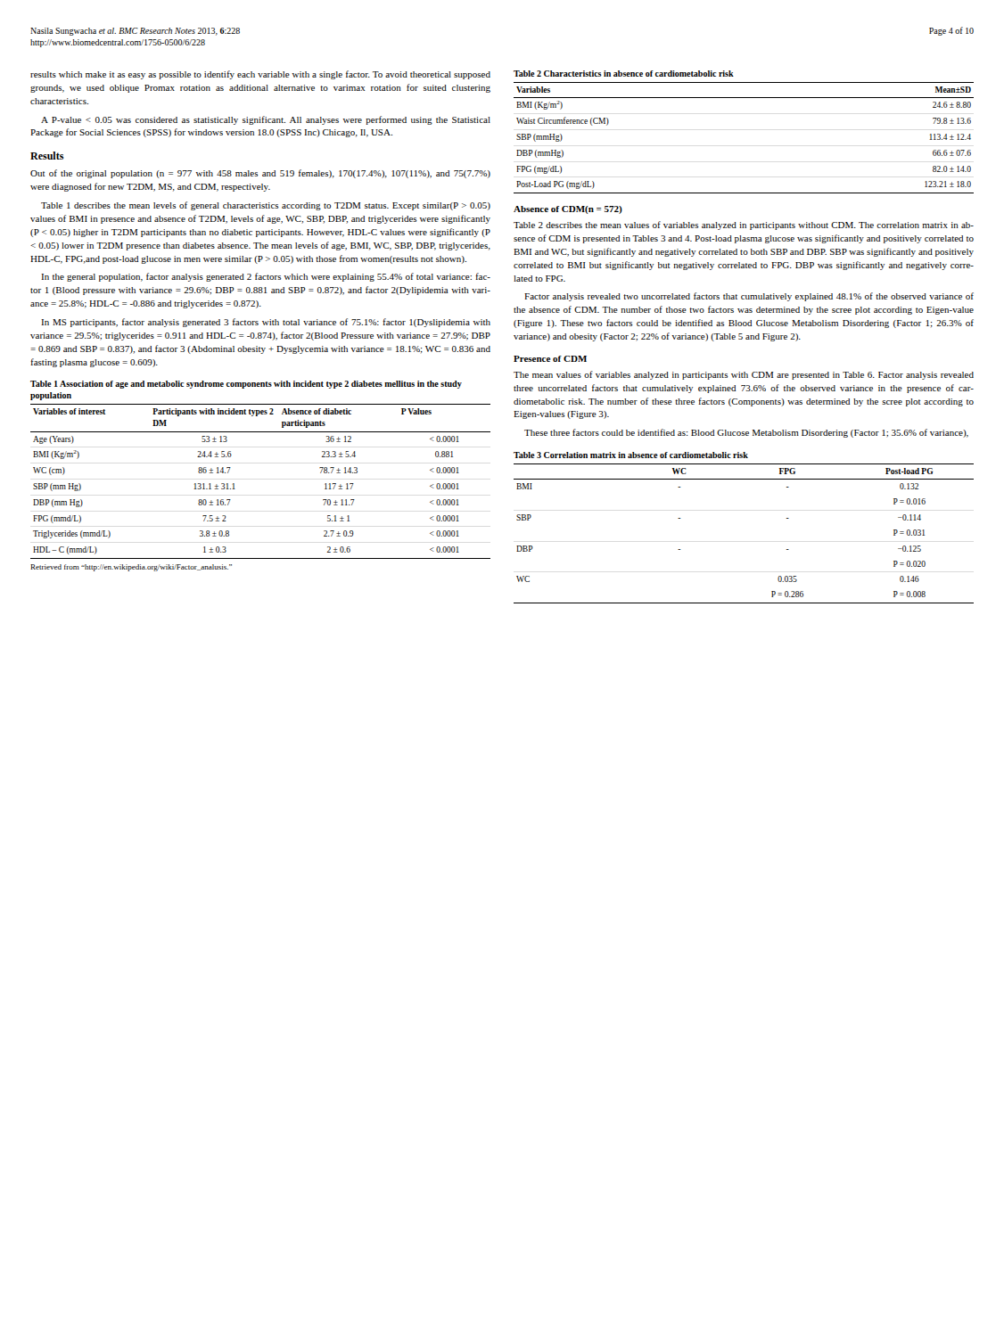Nasila Sungwacha et al. BMC Research Notes 2013, 6:228
http://www.biomedcentral.com/1756-0500/6/228
Page 4 of 10
results which make it as easy as possible to identify each variable with a single factor. To avoid theoretical supposed grounds, we used oblique Promax rotation as additional alternative to varimax rotation for suited clustering characteristics.
A P-value < 0.05 was considered as statistically significant. All analyses were performed using the Statistical Package for Social Sciences (SPSS) for windows version 18.0 (SPSS Inc) Chicago, Il, USA.
Results
Out of the original population (n = 977 with 458 males and 519 females), 170(17.4%), 107(11%), and 75(7.7%) were diagnosed for new T2DM, MS, and CDM, respectively.
Table 1 describes the mean levels of general characteristics according to T2DM status. Except similar(P > 0.05) values of BMI in presence and absence of T2DM, levels of age, WC, SBP, DBP, and triglycerides were significantly (P < 0.05) higher in T2DM participants than no diabetic participants. However, HDL-C values were significantly (P < 0.05) lower in T2DM presence than diabetes absence. The mean levels of age, BMI, WC, SBP, DBP, triglycerides, HDL-C, FPG,and post-load glucose in men were similar (P > 0.05) with those from women(results not shown).
In the general population, factor analysis generated 2 factors which were explaining 55.4% of total variance: factor 1 (Blood pressure with variance = 29.6%; DBP = 0.881 and SBP = 0.872), and factor 2(Dylipidemia with variance = 25.8%; HDL-C = -0.886 and triglycerides = 0.872).
In MS participants, factor analysis generated 3 factors with total variance of 75.1%: factor 1(Dyslipidemia with variance = 29.5%; triglycerides = 0.911 and HDL-C = -0.874), factor 2(Blood Pressure with variance = 27.9%; DBP = 0.869 and SBP = 0.837), and factor 3 (Abdominal obesity + Dysglycemia with variance = 18.1%; WC = 0.836 and fasting plasma glucose = 0.609).
Table 1 Association of age and metabolic syndrome components with incident type 2 diabetes mellitus in the study population
| Variables of interest | Participants with incident types 2 DM | Absence of diabetic participants | P Values |
| --- | --- | --- | --- |
| Age (Years) | 53 ± 13 | 36 ± 12 | < 0.0001 |
| BMI (Kg/m 2 ) | 24.4 ± 5.6 | 23.3 ± 5.4 | 0.881 |
| WC (cm) | 86 ± 14.7 | 78.7 ± 14.3 | < 0.0001 |
| SBP (mm Hg) | 131.1 ± 31.1 | 117 ± 17 | < 0.0001 |
| DBP (mm Hg) | 80 ± 16.7 | 70 ± 11.7 | < 0.0001 |
| FPG (mmd/L) | 7.5 ± 2 | 5.1 ± 1 | < 0.0001 |
| Triglycerides (mmd/L) | 3.8 ± 0.8 | 2.7 ± 0.9 | < 0.0001 |
| HDL – C (mmd/L) | 1 ± 0.3 | 2 ± 0.6 | < 0.0001 |
Retrieved from “http://en.wikipedia.org/wiki/Factor_analusis.”
Table 2 Characteristics in absence of cardiometabolic risk
| Variables | Mean±SD |
| --- | --- |
| BMI (Kg/m 2 ) | 24.6 ± 8.80 |
| Waist Circumference (CM) | 79.8 ± 13.6 |
| SBP (mmHg) | 113.4 ± 12.4 |
| DBP (mmHg) | 66.6 ± 07.6 |
| FPG (mg/dL) | 82.0 ± 14.0 |
| Post-Load PG (mg/dL) | 123.21 ± 18.0 |
Absence of CDM(n = 572)
Table 2 describes the mean values of variables analyzed in participants without CDM. The correlation matrix in absence of CDM is presented in Tables 3 and 4. Post-load plasma glucose was significantly and positively correlated to BMI and WC, but significantly and negatively correlated to both SBP and DBP. SBP was significantly and positively correlated to BMI but significantly but negatively correlated to FPG. DBP was significantly and negatively correlated to FPG.
Factor analysis revealed two uncorrelated factors that cumulatively explained 48.1% of the observed variance of the absence of CDM. The number of those two factors was determined by the scree plot according to Eigen-value (Figure 1). These two factors could be identified as Blood Glucose Metabolism Disordering (Factor 1; 26.3% of variance) and obesity (Factor 2; 22% of variance) (Table 5 and Figure 2).
Presence of CDM
The mean values of variables analyzed in participants with CDM are presented in Table 6. Factor analysis revealed three uncorrelated factors that cumulatively explained 73.6% of the observed variance in the presence of cardiometabolic risk. The number of these three factors (Components) was determined by the scree plot according to Eigen-values (Figure 3).
These three factors could be identified as: Blood Glucose Metabolism Disordering (Factor 1; 35.6% of variance),
Table 3 Correlation matrix in absence of cardiometabolic risk
| | WC | FPG | Post-load PG |
| --- | --- | --- | --- |
| BMI | - | - | 0.132 |
| | | | P = 0.016 |
| SBP | - | - | −0.114 |
| | | | P = 0.031 |
| DBP | - | - | −0.125 |
| | | | P = 0.020 |
| WC | | 0.035 | 0.146 |
| | | P = 0.286 | P = 0.008 |